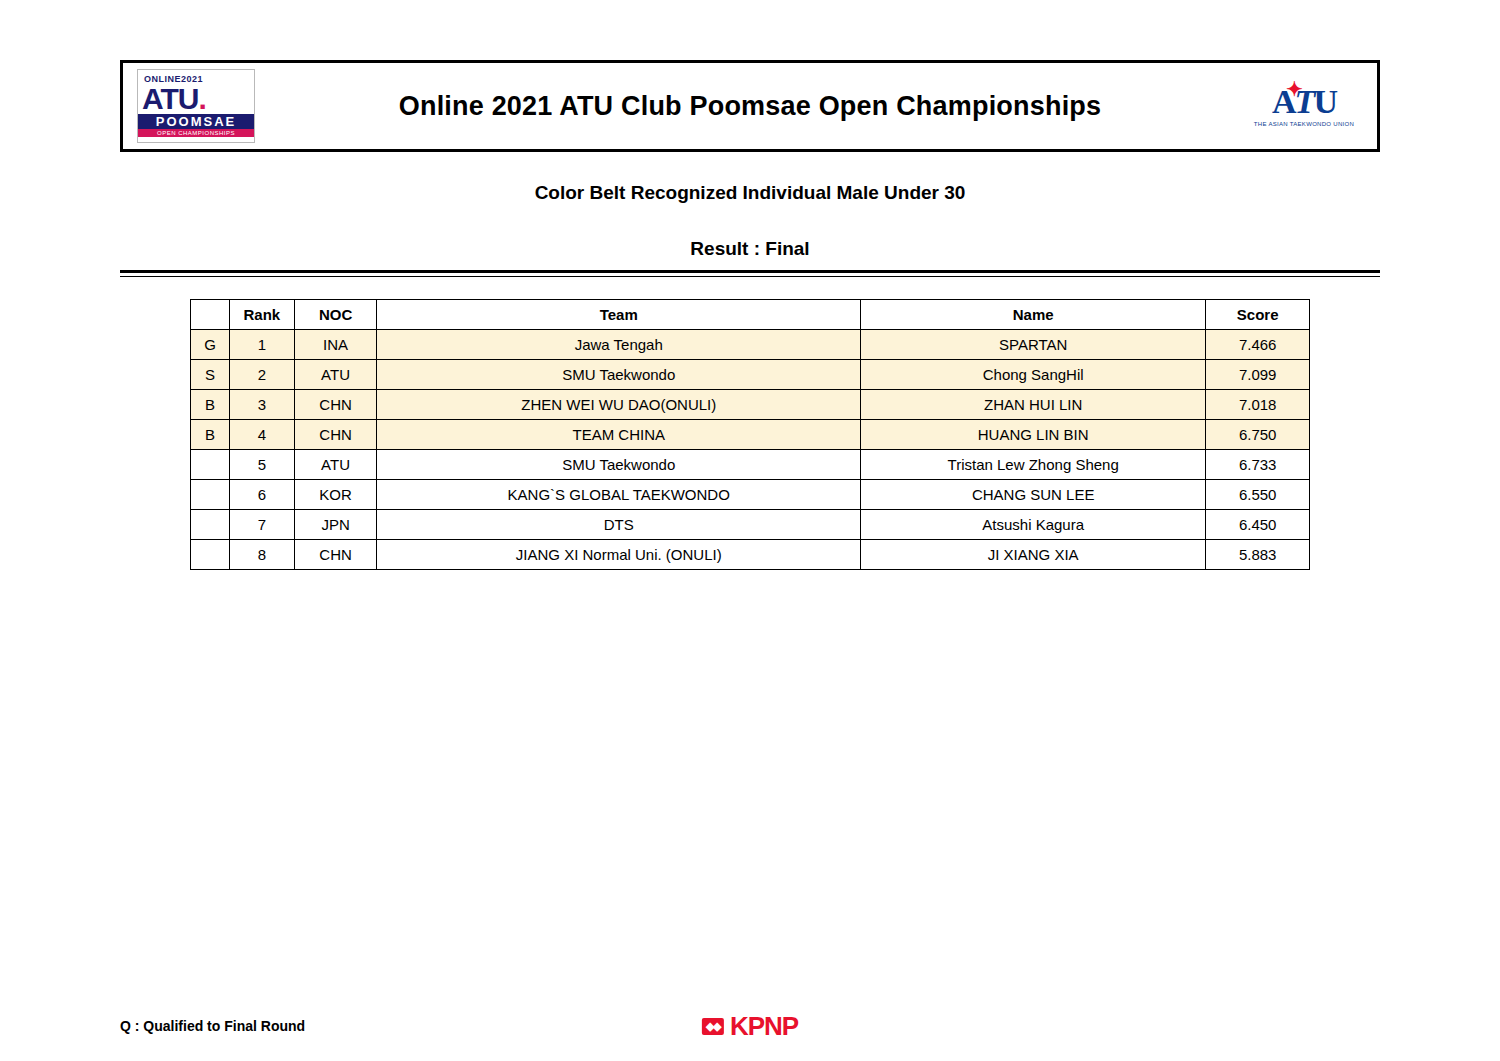ONLINE2021
ATU.
POOMSAE
OPEN CHAMPIONSHIPS
Online 2021 ATU Club Poomsae Open Championships
✦ATU
THE ASIAN TAEKWONDO UNION
Color Belt Recognized Individual Male Under 30
Result : Final
| | Rank | NOC | Team | Name | Score |
| --- | --- | --- | --- | --- | --- |
| G | 1 | INA | Jawa Tengah | SPARTAN | 7.466 |
| S | 2 | ATU | SMU Taekwondo | Chong SangHil | 7.099 |
| B | 3 | CHN | ZHEN WEI WU DAO(ONULI) | ZHAN HUI LIN | 7.018 |
| B | 4 | CHN | TEAM CHINA | HUANG LIN BIN | 6.750 |
| | 5 | ATU | SMU Taekwondo | Tristan Lew Zhong Sheng | 6.733 |
| | 6 | KOR | KANG`S GLOBAL TAEKWONDO | CHANG SUN LEE | 6.550 |
| | 7 | JPN | DTS | Atsushi Kagura | 6.450 |
| | 8 | CHN | JIANG XI Normal Uni. (ONULI) | JI XIANG XIA | 5.883 |
Q : Qualified to Final Round
◆◆ KPNP